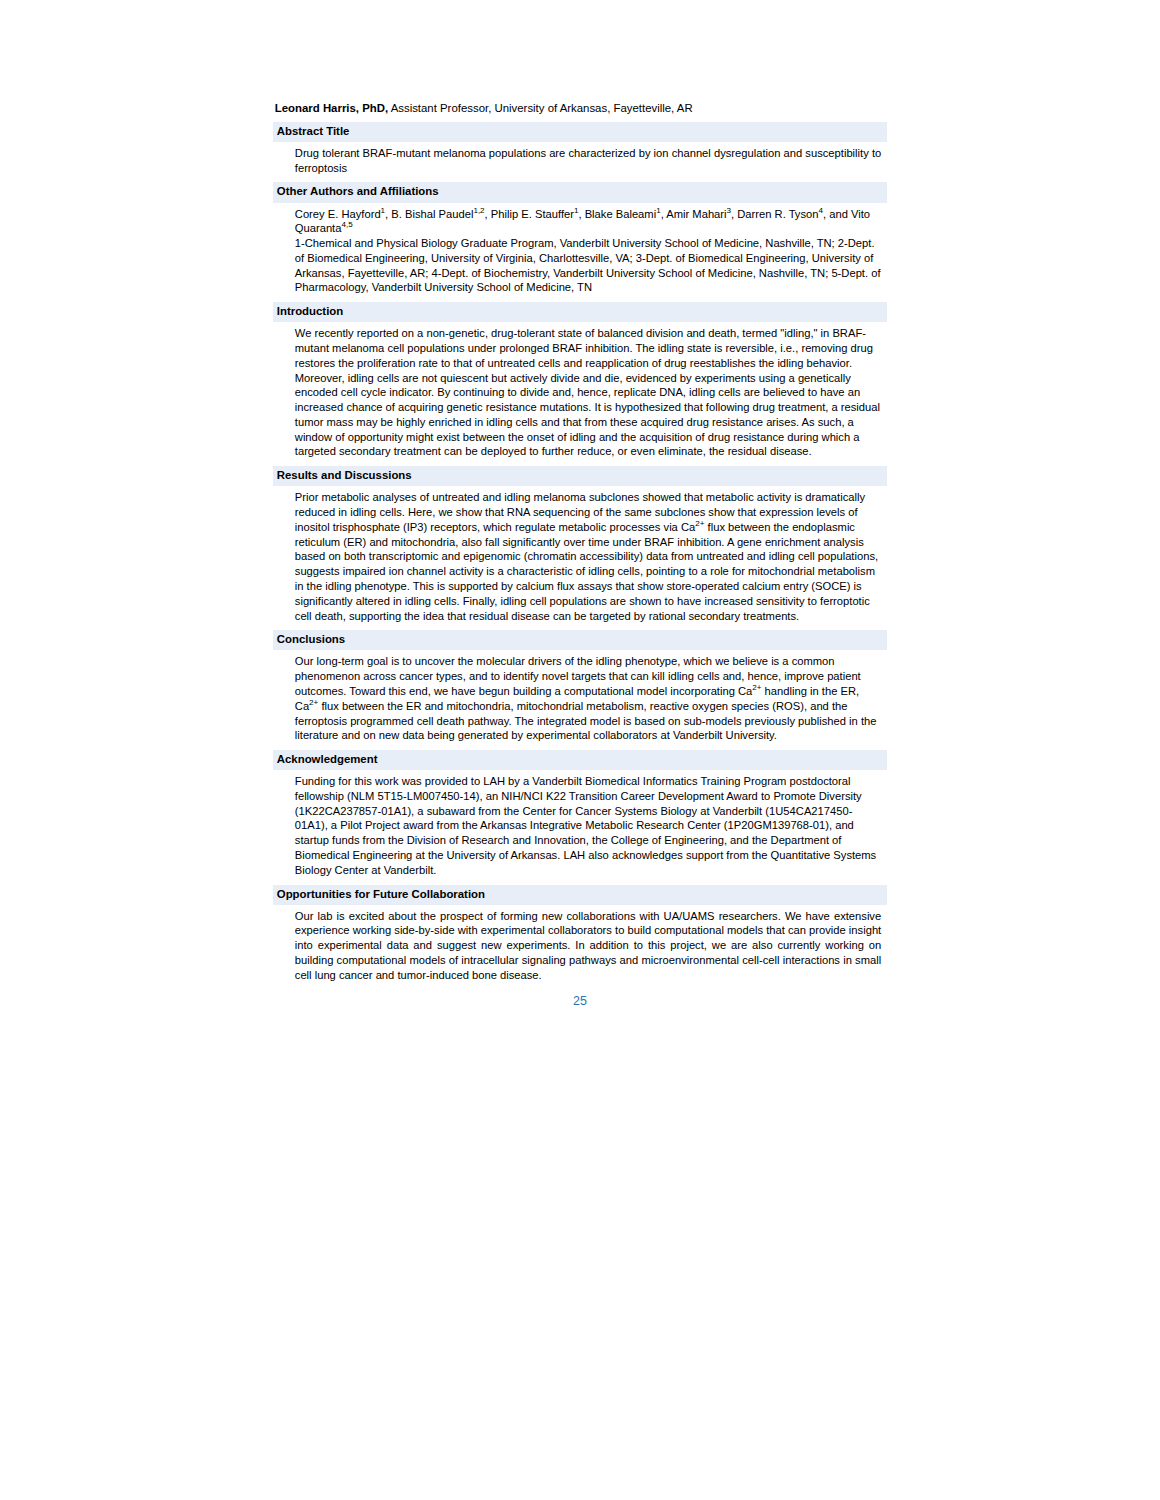Leonard Harris, PhD, Assistant Professor, University of Arkansas, Fayetteville, AR
Abstract Title
Drug tolerant BRAF-mutant melanoma populations are characterized by ion channel dysregulation and susceptibility to ferroptosis
Other Authors and Affiliations
Corey E. Hayford1, B. Bishal Paudel1,2, Philip E. Stauffer1, Blake Baleami1, Amir Mahari3, Darren R. Tyson4, and Vito Quaranta4,5
1-Chemical and Physical Biology Graduate Program, Vanderbilt University School of Medicine, Nashville, TN; 2-Dept. of Biomedical Engineering, University of Virginia, Charlottesville, VA; 3-Dept. of Biomedical Engineering, University of Arkansas, Fayetteville, AR; 4-Dept. of Biochemistry, Vanderbilt University School of Medicine, Nashville, TN; 5-Dept. of Pharmacology, Vanderbilt University School of Medicine, TN
Introduction
We recently reported on a non-genetic, drug-tolerant state of balanced division and death, termed "idling," in BRAF-mutant melanoma cell populations under prolonged BRAF inhibition. The idling state is reversible, i.e., removing drug restores the proliferation rate to that of untreated cells and reapplication of drug reestablishes the idling behavior. Moreover, idling cells are not quiescent but actively divide and die, evidenced by experiments using a genetically encoded cell cycle indicator. By continuing to divide and, hence, replicate DNA, idling cells are believed to have an increased chance of acquiring genetic resistance mutations. It is hypothesized that following drug treatment, a residual tumor mass may be highly enriched in idling cells and that from these acquired drug resistance arises. As such, a window of opportunity might exist between the onset of idling and the acquisition of drug resistance during which a targeted secondary treatment can be deployed to further reduce, or even eliminate, the residual disease.
Results and Discussions
Prior metabolic analyses of untreated and idling melanoma subclones showed that metabolic activity is dramatically reduced in idling cells. Here, we show that RNA sequencing of the same subclones show that expression levels of inositol trisphosphate (IP3) receptors, which regulate metabolic processes via Ca2+ flux between the endoplasmic reticulum (ER) and mitochondria, also fall significantly over time under BRAF inhibition. A gene enrichment analysis based on both transcriptomic and epigenomic (chromatin accessibility) data from untreated and idling cell populations, suggests impaired ion channel activity is a characteristic of idling cells, pointing to a role for mitochondrial metabolism in the idling phenotype. This is supported by calcium flux assays that show store-operated calcium entry (SOCE) is significantly altered in idling cells. Finally, idling cell populations are shown to have increased sensitivity to ferroptotic cell death, supporting the idea that residual disease can be targeted by rational secondary treatments.
Conclusions
Our long-term goal is to uncover the molecular drivers of the idling phenotype, which we believe is a common phenomenon across cancer types, and to identify novel targets that can kill idling cells and, hence, improve patient outcomes. Toward this end, we have begun building a computational model incorporating Ca2+ handling in the ER, Ca2+ flux between the ER and mitochondria, mitochondrial metabolism, reactive oxygen species (ROS), and the ferroptosis programmed cell death pathway. The integrated model is based on sub-models previously published in the literature and on new data being generated by experimental collaborators at Vanderbilt University.
Acknowledgement
Funding for this work was provided to LAH by a Vanderbilt Biomedical Informatics Training Program postdoctoral fellowship (NLM 5T15-LM007450-14), an NIH/NCI K22 Transition Career Development Award to Promote Diversity (1K22CA237857-01A1), a subaward from the Center for Cancer Systems Biology at Vanderbilt (1U54CA217450-01A1), a Pilot Project award from the Arkansas Integrative Metabolic Research Center (1P20GM139768-01), and startup funds from the Division of Research and Innovation, the College of Engineering, and the Department of Biomedical Engineering at the University of Arkansas. LAH also acknowledges support from the Quantitative Systems Biology Center at Vanderbilt.
Opportunities for Future Collaboration
Our lab is excited about the prospect of forming new collaborations with UA/UAMS researchers. We have extensive experience working side-by-side with experimental collaborators to build computational models that can provide insight into experimental data and suggest new experiments. In addition to this project, we are also currently working on building computational models of intracellular signaling pathways and microenvironmental cell-cell interactions in small cell lung cancer and tumor-induced bone disease.
25